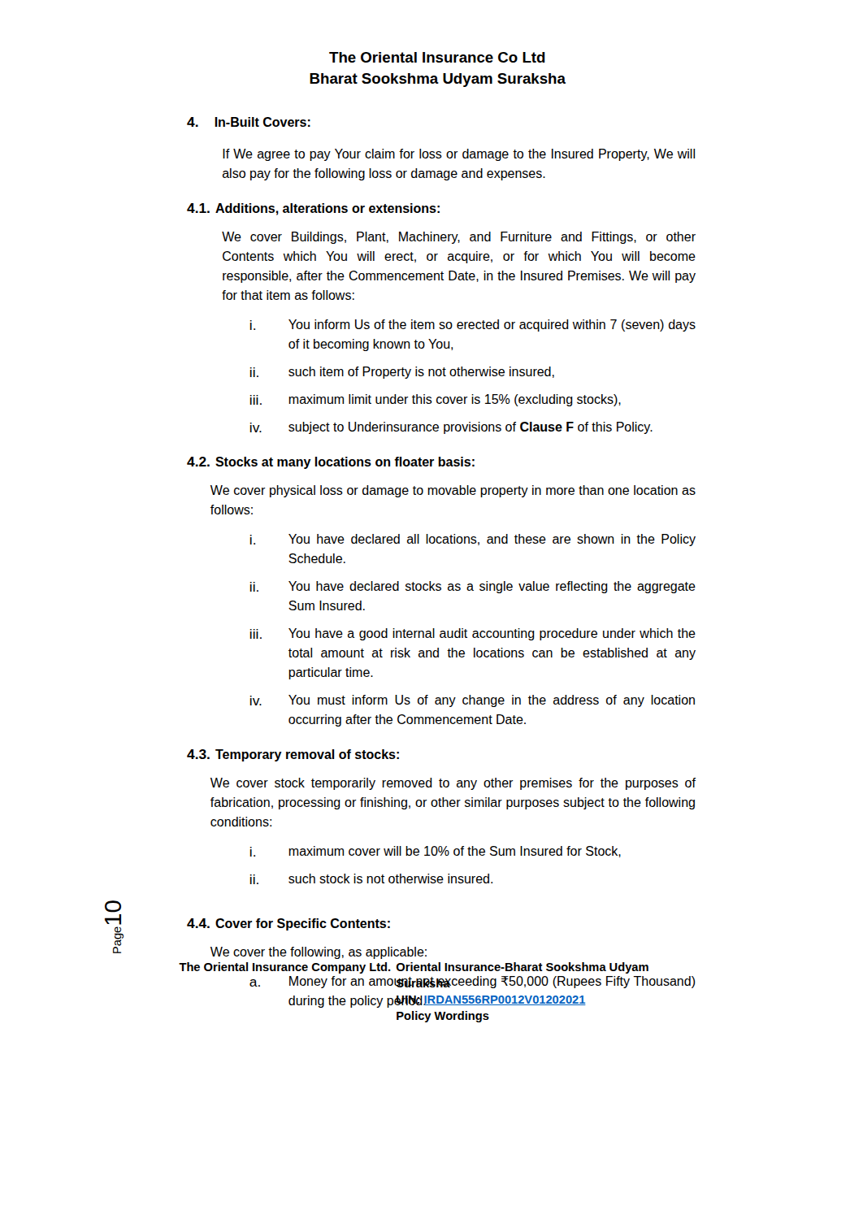The Oriental Insurance Co Ltd
Bharat Sookshma Udyam Suraksha
4. In-Built Covers:
If We agree to pay Your claim for loss or damage to the Insured Property, We will also pay for the following loss or damage and expenses.
4.1. Additions, alterations or extensions:
We cover Buildings, Plant, Machinery, and Furniture and Fittings, or other Contents which You will erect, or acquire, or for which You will become responsible, after the Commencement Date, in the Insured Premises. We will pay for that item as follows:
You inform Us of the item so erected or acquired within 7 (seven) days of it becoming known to You,
such item of Property is not otherwise insured,
maximum limit under this cover is 15% (excluding stocks),
subject to Underinsurance provisions of Clause F of this Policy.
4.2. Stocks at many locations on floater basis:
We cover physical loss or damage to movable property in more than one location as follows:
You have declared all locations, and these are shown in the Policy Schedule.
You have declared stocks as a single value reflecting the aggregate Sum Insured.
You have a good internal audit accounting procedure under which the total amount at risk and the locations can be established at any particular time.
You must inform Us of any change in the address of any location occurring after the Commencement Date.
4.3. Temporary removal of stocks:
We cover stock temporarily removed to any other premises for the purposes of fabrication, processing or finishing, or other similar purposes subject to the following conditions:
maximum cover will be 10% of the Sum Insured for Stock,
such stock is not otherwise insured.
4.4. Cover for Specific Contents:
We cover the following, as applicable:
Money for an amount not exceeding ₹50,000 (Rupees Fifty Thousand) during the policy period.
Page10
| The Oriental Insurance Company Ltd. | Oriental Insurance-Bharat Sookshma Udyam Suraksha UIN: IRDAN556RP0012V01202021 Policy Wordings |